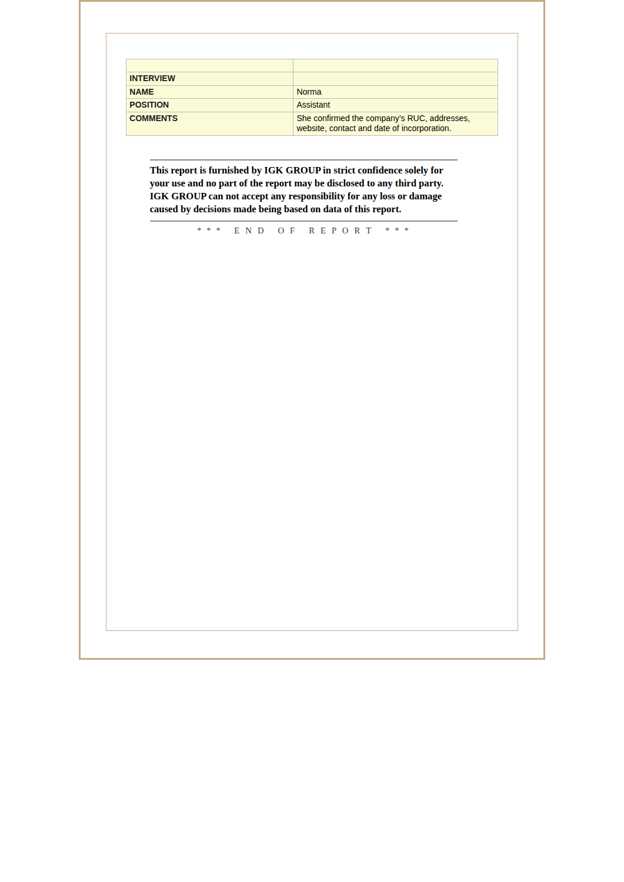| INTERVIEW | |
| NAME | Norma |
| POSITION | Assistant |
| COMMENTS | She confirmed the company’s RUC, addresses, website, contact and date of incorporation. |
This report is furnished by IGK GROUP in strict confidence solely for your use and no part of the report may be disclosed to any third party. IGK GROUP can not accept any responsibility for any loss or damage caused by decisions made being based on data of this report.
* * * E N D O F R E P O R T * * *